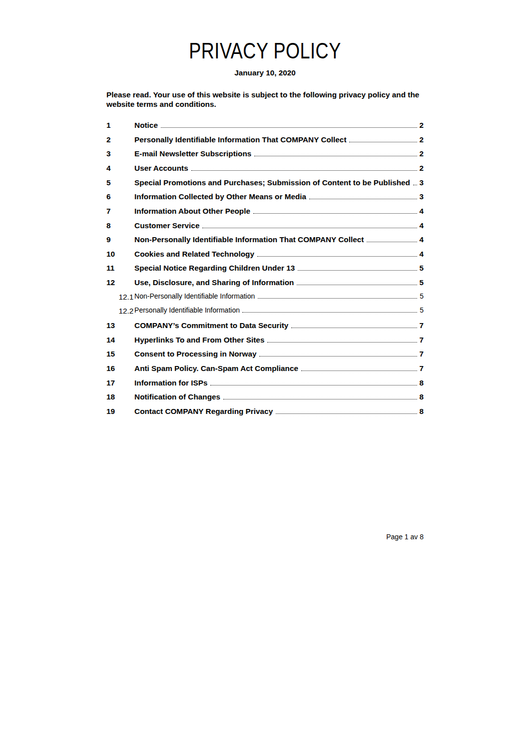PRIVACY POLICY
January 10, 2020
Please read. Your use of this website is subject to the following privacy policy and the website terms and conditions.
| 1 | Notice | 2 |
| 2 | Personally Identifiable Information That COMPANY Collect | 2 |
| 3 | E-mail Newsletter Subscriptions | 2 |
| 4 | User Accounts | 2 |
| 5 | Special Promotions and Purchases; Submission of Content to be Published | 3 |
| 6 | Information Collected by Other Means or Media | 3 |
| 7 | Information About Other People | 4 |
| 8 | Customer Service | 4 |
| 9 | Non-Personally Identifiable Information That COMPANY Collect | 4 |
| 10 | Cookies and Related Technology | 4 |
| 11 | Special Notice Regarding Children Under 13 | 5 |
| 12 | Use, Disclosure, and Sharing of Information | 5 |
| 12.1 | Non-Personally Identifiable Information | 5 |
| 12.2 | Personally Identifiable Information | 5 |
| 13 | COMPANY’s Commitment to Data Security | 7 |
| 14 | Hyperlinks To and From Other Sites | 7 |
| 15 | Consent to Processing in Norway | 7 |
| 16 | Anti Spam Policy. Can-Spam Act Compliance | 7 |
| 17 | Information for ISPs | 8 |
| 18 | Notification of Changes | 8 |
| 19 | Contact COMPANY Regarding Privacy | 8 |
Page 1 av 8